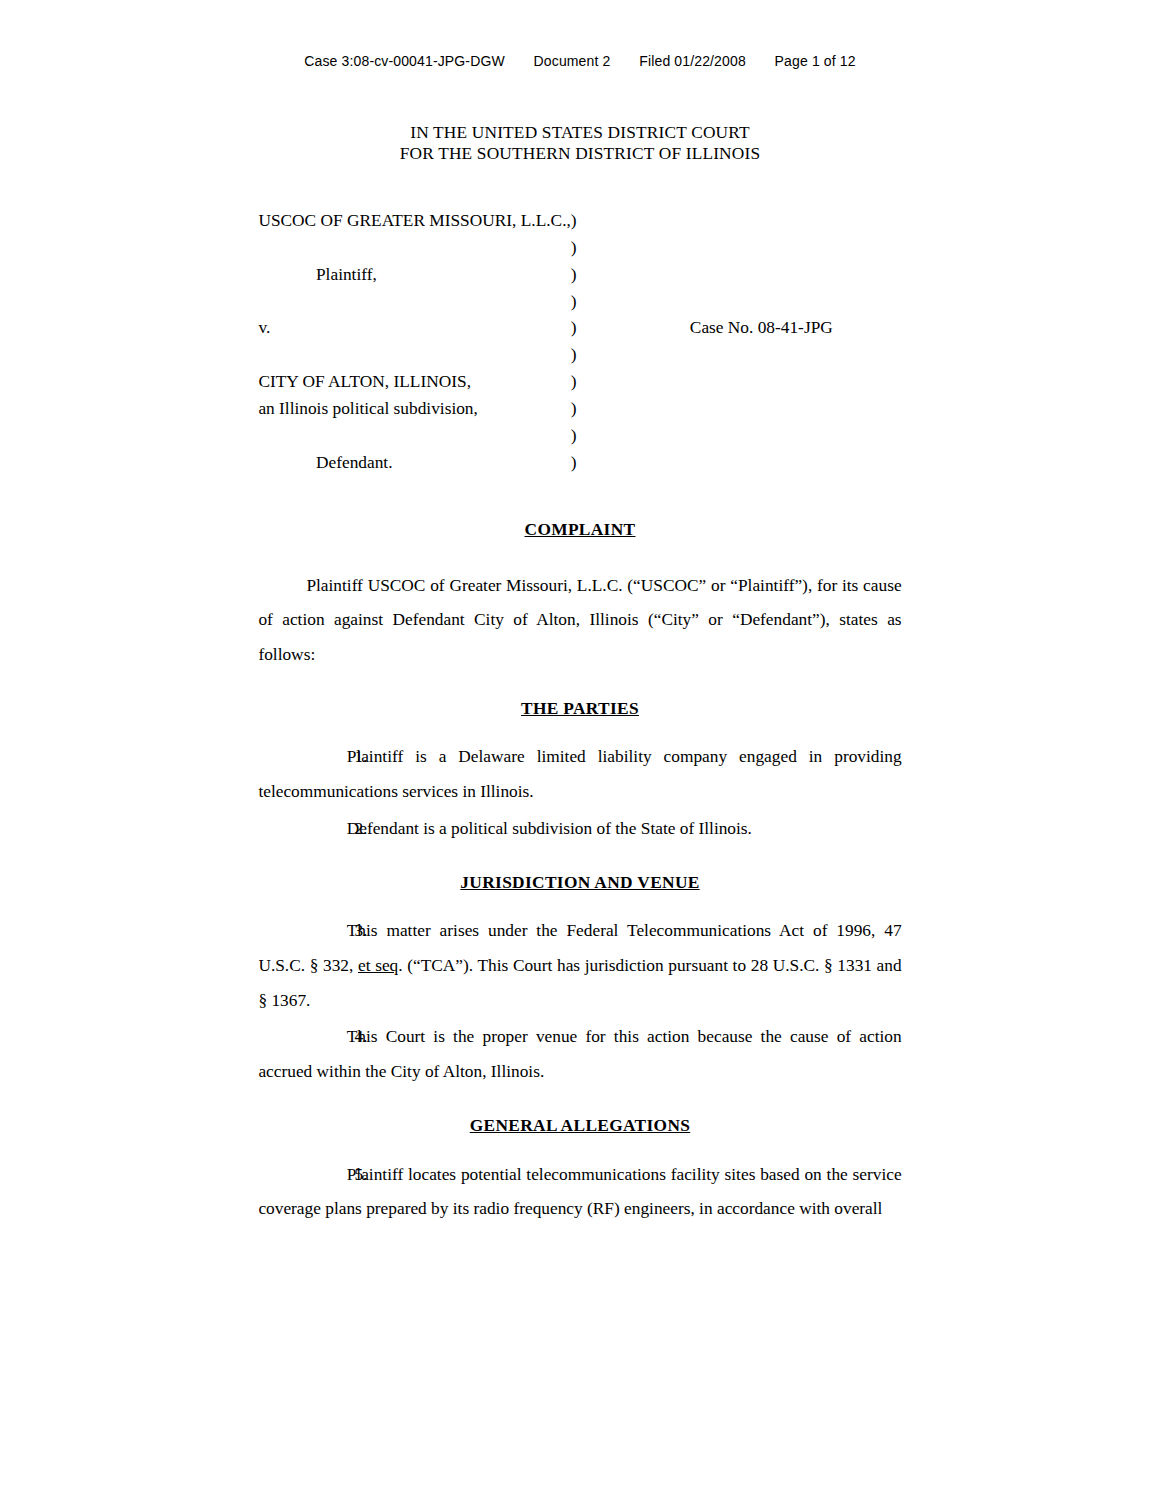Case 3:08-cv-00041-JPG-DGW Document 2 Filed 01/22/2008 Page 1 of 12
IN THE UNITED STATES DISTRICT COURT
FOR THE SOUTHERN DISTRICT OF ILLINOIS
| USCOC OF GREATER MISSOURI, L.L.C., | ) | |
| | ) | |
| Plaintiff, | ) | |
| | ) | |
| v. | ) | Case No. 08-41-JPG |
| | ) | |
| CITY OF ALTON, ILLINOIS, | ) | |
| an Illinois political subdivision, | ) | |
| | ) | |
| Defendant. | ) | |
COMPLAINT
Plaintiff USCOC of Greater Missouri, L.L.C. (“USCOC” or “Plaintiff”), for its cause of action against Defendant City of Alton, Illinois (“City” or “Defendant”), states as follows:
THE PARTIES
1. Plaintiff is a Delaware limited liability company engaged in providing telecommunications services in Illinois.
2. Defendant is a political subdivision of the State of Illinois.
JURISDICTION AND VENUE
3. This matter arises under the Federal Telecommunications Act of 1996, 47 U.S.C. § 332, et seq. (“TCA”). This Court has jurisdiction pursuant to 28 U.S.C. § 1331 and § 1367.
4. This Court is the proper venue for this action because the cause of action accrued within the City of Alton, Illinois.
GENERAL ALLEGATIONS
5. Plaintiff locates potential telecommunications facility sites based on the service coverage plans prepared by its radio frequency (RF) engineers, in accordance with overall